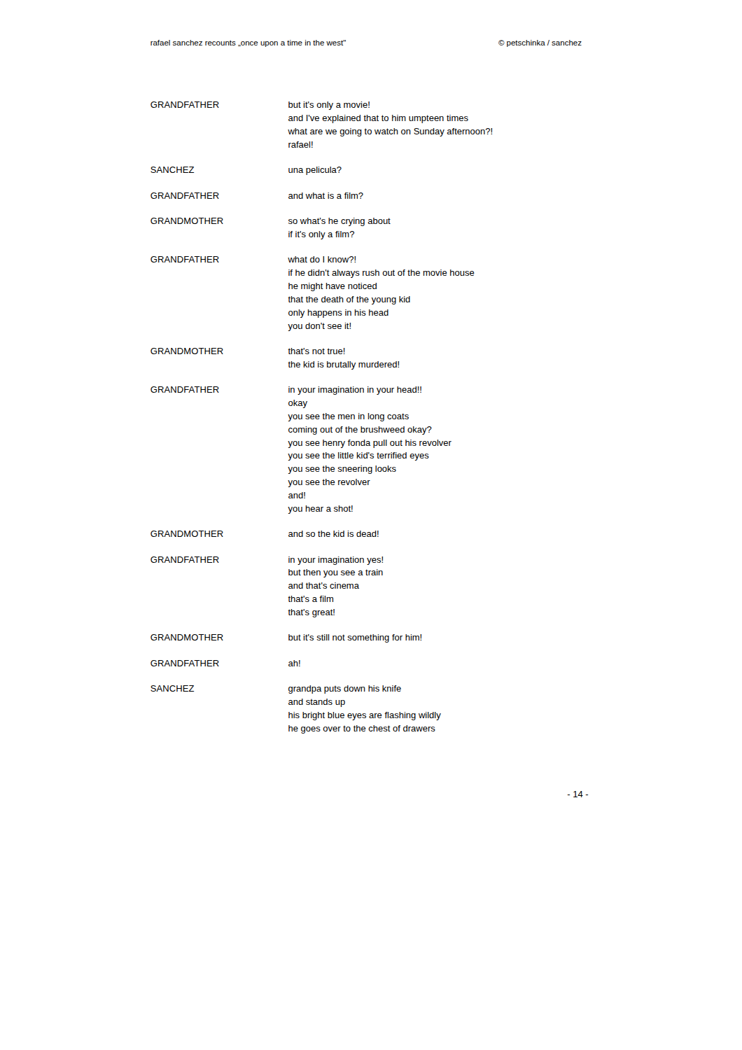rafael sanchez recounts „once upon a time in the west" © petschinka / sanchez
Grandfather
but it's only a movie!
and I've explained that to him umpteen times
what are we going to watch on Sunday afternoon?!
rafael!
Sanchez
una pelicula?
Grandfather
and what is a film?
Grandmother
so what's he crying about
if it's only a film?
Grandfather
what do I know?!
if he didn't always rush out of the movie house
he might have noticed
that the death of the young kid
only happens in his head
you don't see it!
Grandmother
that's not true!
the kid is brutally murdered!
Grandfather
in your imagination in your head!!
okay
you see the men in long coats
coming out of the brushweed okay?
you see henry fonda pull out his revolver
you see the little kid's terrified eyes
you see the sneering looks
you see the revolver
and!
you hear a shot!
Grandmother
and so the kid is dead!
Grandfather
in your imagination yes!
but then you see a train
and that's cinema
that's a film
that's great!
Grandmother
but it's still not something for him!
Grandfather
ah!
Sanchez
grandpa puts down his knife
and stands up
his bright blue eyes are flashing wildly
he goes over to the chest of drawers
- 14 -